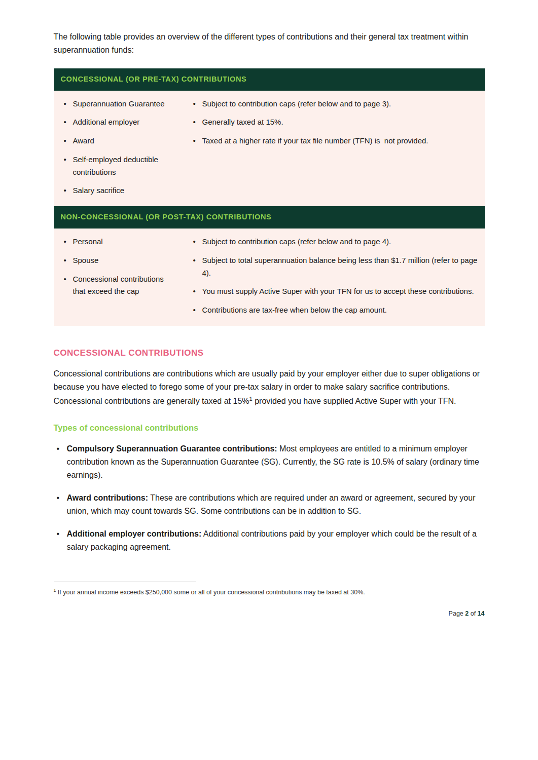The following table provides an overview of the different types of contributions and their general tax treatment within superannuation funds:
| Concessional (or pre-tax) contributions |
| --- |
| Superannuation Guarantee Additional employer Award Self-employed deductible contributions Salary sacrifice | Subject to contribution caps (refer below and to page 3). Generally taxed at 15%. Taxed at a higher rate if your tax file number (TFN) is not provided. |
| Non-concessional (or post-tax) contributions |
| Personal Spouse Concessional contributions that exceed the cap | Subject to contribution caps (refer below and to page 4). Subject to total superannuation balance being less than $1.7 million (refer to page 4). You must supply Active Super with your TFN for us to accept these contributions. Contributions are tax-free when below the cap amount. |
Concessional contributions
Concessional contributions are contributions which are usually paid by your employer either due to super obligations or because you have elected to forego some of your pre-tax salary in order to make salary sacrifice contributions. Concessional contributions are generally taxed at 15%1 provided you have supplied Active Super with your TFN.
Types of concessional contributions
Compulsory Superannuation Guarantee contributions: Most employees are entitled to a minimum employer contribution known as the Superannuation Guarantee (SG). Currently, the SG rate is 10.5% of salary (ordinary time earnings).
Award contributions: These are contributions which are required under an award or agreement, secured by your union, which may count towards SG. Some contributions can be in addition to SG.
Additional employer contributions: Additional contributions paid by your employer which could be the result of a salary packaging agreement.
1 If your annual income exceeds $250,000 some or all of your concessional contributions may be taxed at 30%.
Page 2 of 14